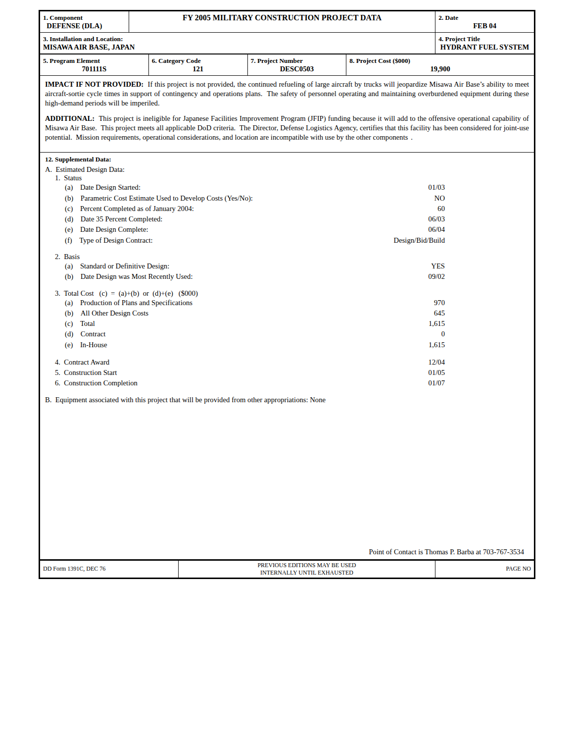| 1. Component DEFENSE (DLA) | FY 2005 MILITARY CONSTRUCTION PROJECT DATA | 2. Date FEB 04 |
| 3. Installation and Location: MISAWA AIR BASE, JAPAN | 4. Project Title HYDRANT FUEL SYSTEM |
| 5. Program Element 701111S | 6. Category Code 121 | 7. Project Number DESC0503 | 8. Project Cost ($000) 19,900 |
IMPACT IF NOT PROVIDED: If this project is not provided, the continued refueling of large aircraft by trucks will jeopardize Misawa Air Base’s ability to meet aircraft-sortie cycle times in support of contingency and operations plans. The safety of personnel operating and maintaining overburdened equipment during these high-demand periods will be imperiled.
ADDITIONAL: This project is ineligible for Japanese Facilities Improvement Program (JFIP) funding because it will add to the offensive operational capability of Misawa Air Base. This project meets all applicable DoD criteria. The Director, Defense Logistics Agency, certifies that this facility has been considered for joint-use potential. Mission requirements, operational considerations, and location are incompatible with use by the other components .
12. Supplemental Data:
A. Estimated Design Data:
1. Status
(a) Date Design Started: 01/03
(b) Parametric Cost Estimate Used to Develop Costs (Yes/No): NO
(c) Percent Completed as of January 2004: 60
(d) Date 35 Percent Completed: 06/03
(e) Date Design Complete: 06/04
(f) Type of Design Contract: Design/Bid/Build
2. Basis
(a) Standard or Definitive Design: YES
(b) Date Design was Most Recently Used: 09/02
3. Total Cost (c) = (a)+(b) or (d)+(e) ($000)
(a) Production of Plans and Specifications 970
(b) All Other Design Costs 645
(c) Total 1,615
(d) Contract 0
(e) In-House 1,615
4. Contract Award 12/04
5. Construction Start 01/05
6. Construction Completion 01/07
B. Equipment associated with this project that will be provided from other appropriations: None
Point of Contact is Thomas P. Barba at 703-767-3534
| DD Form 1391C, DEC 76 | PREVIOUS EDITIONS MAY BE USED INTERNALLY UNTIL EXHAUSTED | PAGE NO |